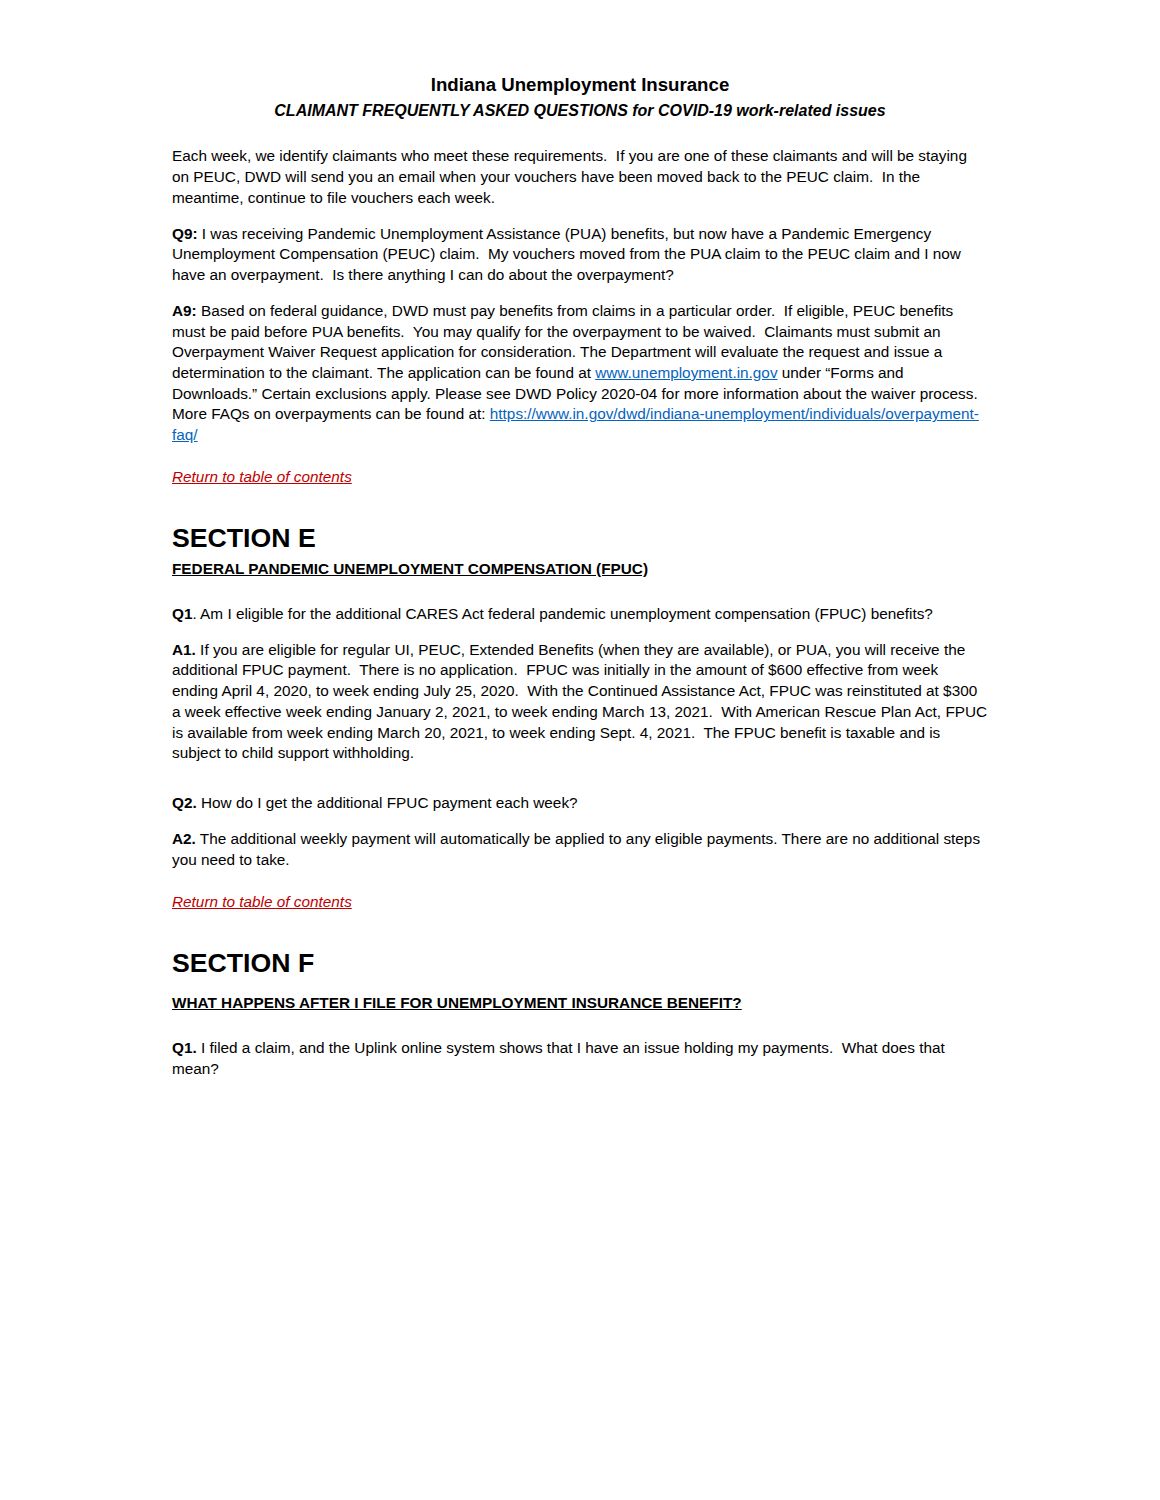Indiana Unemployment Insurance
CLAIMANT FREQUENTLY ASKED QUESTIONS for COVID-19 work-related issues
Each week, we identify claimants who meet these requirements. If you are one of these claimants and will be staying on PEUC, DWD will send you an email when your vouchers have been moved back to the PEUC claim. In the meantime, continue to file vouchers each week.
Q9: I was receiving Pandemic Unemployment Assistance (PUA) benefits, but now have a Pandemic Emergency Unemployment Compensation (PEUC) claim. My vouchers moved from the PUA claim to the PEUC claim and I now have an overpayment. Is there anything I can do about the overpayment?
A9: Based on federal guidance, DWD must pay benefits from claims in a particular order. If eligible, PEUC benefits must be paid before PUA benefits. You may qualify for the overpayment to be waived. Claimants must submit an Overpayment Waiver Request application for consideration. The Department will evaluate the request and issue a determination to the claimant. The application can be found at www.unemployment.in.gov under “Forms and Downloads.” Certain exclusions apply. Please see DWD Policy 2020-04 for more information about the waiver process. More FAQs on overpayments can be found at: https://www.in.gov/dwd/indiana-unemployment/individuals/overpayment-faq/
Return to table of contents
SECTION E
FEDERAL PANDEMIC UNEMPLOYMENT COMPENSATION (FPUC)
Q1. Am I eligible for the additional CARES Act federal pandemic unemployment compensation (FPUC) benefits?
A1. If you are eligible for regular UI, PEUC, Extended Benefits (when they are available), or PUA, you will receive the additional FPUC payment. There is no application. FPUC was initially in the amount of $600 effective from week ending April 4, 2020, to week ending July 25, 2020. With the Continued Assistance Act, FPUC was reinstituted at $300 a week effective week ending January 2, 2021, to week ending March 13, 2021. With American Rescue Plan Act, FPUC is available from week ending March 20, 2021, to week ending Sept. 4, 2021. The FPUC benefit is taxable and is subject to child support withholding.
Q2. How do I get the additional FPUC payment each week?
A2. The additional weekly payment will automatically be applied to any eligible payments. There are no additional steps you need to take.
Return to table of contents
SECTION F
WHAT HAPPENS AFTER I FILE FOR UNEMPLOYMENT INSURANCE BENEFIT?
Q1. I filed a claim, and the Uplink online system shows that I have an issue holding my payments. What does that mean?